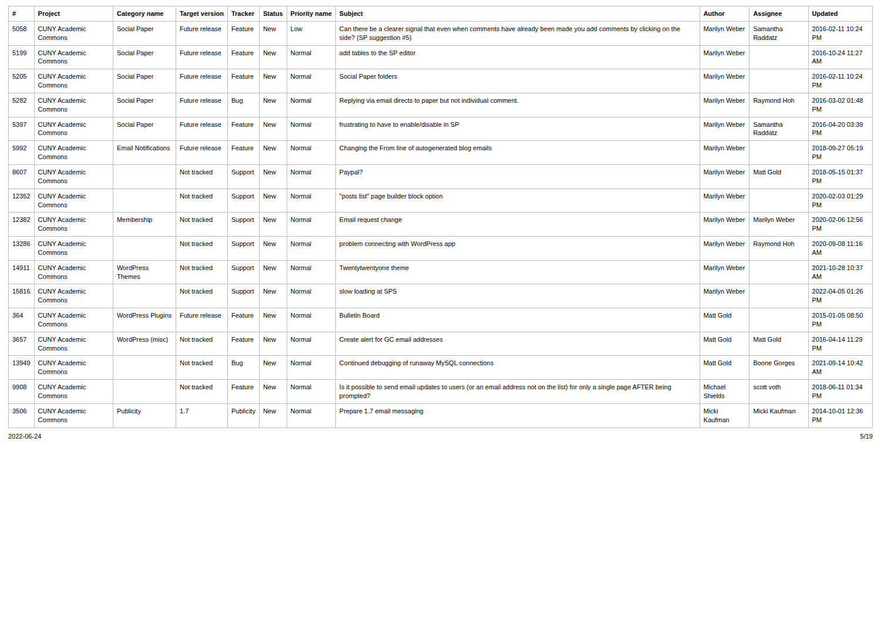| # | Project | Category name | Target version | Tracker | Status | Priority name | Subject | Author | Assignee | Updated |
| --- | --- | --- | --- | --- | --- | --- | --- | --- | --- | --- |
| 5058 | CUNY Academic Commons | Social Paper | Future release | Feature | New | Low | Can there be a clearer signal that even when comments have already been made you add comments by clicking on the side? (SP suggestion #5) | Marilyn Weber | Samantha Raddatz | 2016-02-11 10:24 PM |
| 5199 | CUNY Academic Commons | Social Paper | Future release | Feature | New | Normal | add tables to the SP editor | Marilyn Weber | | 2016-10-24 11:27 AM |
| 5205 | CUNY Academic Commons | Social Paper | Future release | Feature | New | Normal | Social Paper folders | Marilyn Weber | | 2016-02-11 10:24 PM |
| 5282 | CUNY Academic Commons | Social Paper | Future release | Bug | New | Normal | Replying via email directs to paper but not individual comment. | Marilyn Weber | Raymond Hoh | 2016-03-02 01:48 PM |
| 5397 | CUNY Academic Commons | Social Paper | Future release | Feature | New | Normal | frustrating to have to enable/disable in SP | Marilyn Weber | Samantha Raddatz | 2016-04-20 03:39 PM |
| 5992 | CUNY Academic Commons | Email Notifications | Future release | Feature | New | Normal | Changing the From line of autogenerated blog emails | Marilyn Weber | | 2018-09-27 05:19 PM |
| 8607 | CUNY Academic Commons | | Not tracked | Support | New | Normal | Paypal? | Marilyn Weber | Matt Gold | 2018-05-15 01:37 PM |
| 12352 | CUNY Academic Commons | | Not tracked | Support | New | Normal | "posts list" page builder block option | Marilyn Weber | | 2020-02-03 01:29 PM |
| 12382 | CUNY Academic Commons | Membership | Not tracked | Support | New | Normal | Email request change | Marilyn Weber | Marilyn Weber | 2020-02-06 12:56 PM |
| 13286 | CUNY Academic Commons | | Not tracked | Support | New | Normal | problem connecting with WordPress app | Marilyn Weber | Raymond Hoh | 2020-09-08 11:16 AM |
| 14911 | CUNY Academic Commons | WordPress Themes | Not tracked | Support | New | Normal | Twentytwentyone theme | Marilyn Weber | | 2021-10-28 10:37 AM |
| 15816 | CUNY Academic Commons | | Not tracked | Support | New | Normal | slow loading at SPS | Marilyn Weber | | 2022-04-05 01:26 PM |
| 364 | CUNY Academic Commons | WordPress Plugins | Future release | Feature | New | Normal | Bulletin Board | Matt Gold | | 2015-01-05 08:50 PM |
| 3657 | CUNY Academic Commons | WordPress (misc) | Not tracked | Feature | New | Normal | Create alert for GC email addresses | Matt Gold | Matt Gold | 2016-04-14 11:29 PM |
| 13949 | CUNY Academic Commons | | Not tracked | Bug | New | Normal | Continued debugging of runaway MySQL connections | Matt Gold | Boone Gorges | 2021-09-14 10:42 AM |
| 9908 | CUNY Academic Commons | | Not tracked | Feature | New | Normal | Is it possible to send email updates to users (or an email address not on the list) for only a single page AFTER being prompted? | Michael Shields | scott voth | 2018-06-11 01:34 PM |
| 3506 | CUNY Academic Commons | Publicity | 1.7 | Publicity | New | Normal | Prepare 1.7 email messaging | Micki Kaufman | Micki Kaufman | 2014-10-01 12:36 PM |
2022-06-24 5/19